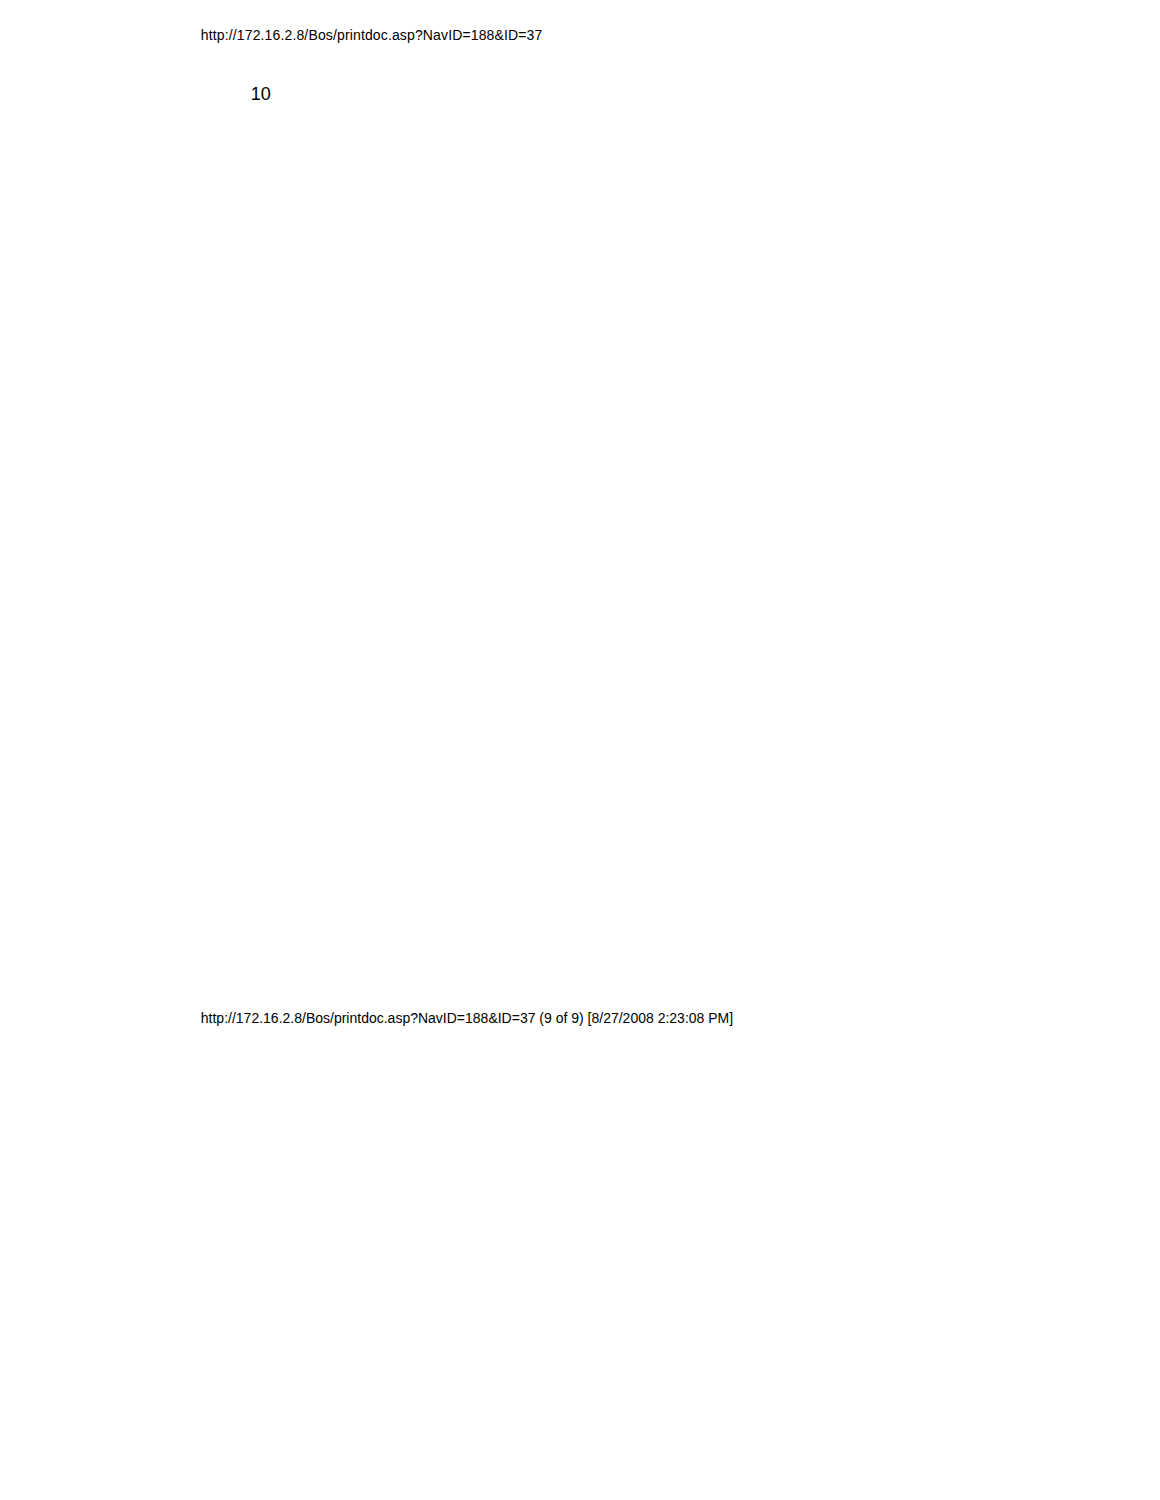http://172.16.2.8/Bos/printdoc.asp?NavID=188&ID=37
10
http://172.16.2.8/Bos/printdoc.asp?NavID=188&ID=37 (9 of 9) [8/27/2008 2:23:08 PM]